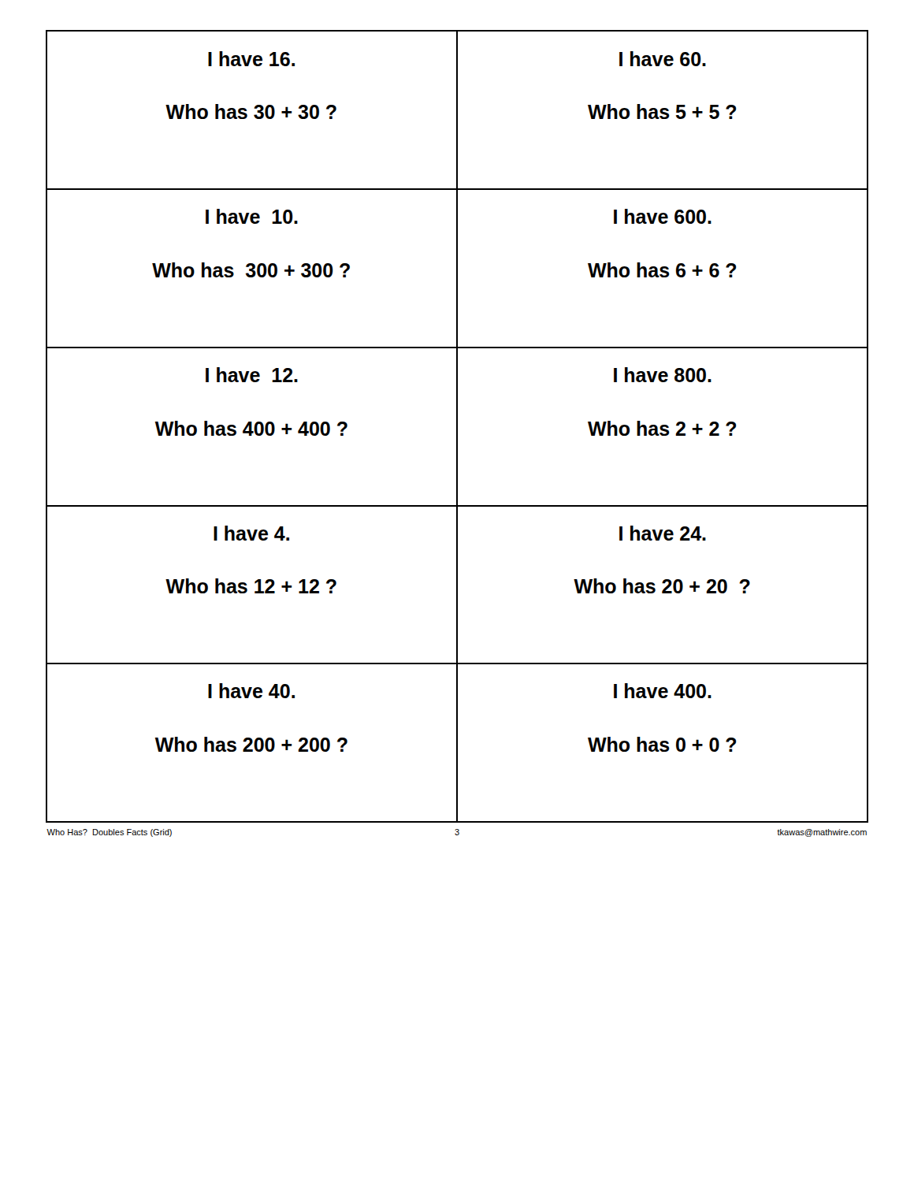| I have 16. Who has 30 + 30 ? | I have 60. Who has 5 + 5 ? |
| I have 10. Who has 300 + 300 ? | I have 600. Who has 6 + 6 ? |
| I have 12. Who has 400 + 400 ? | I have 800. Who has 2 + 2 ? |
| I have 4. Who has 12 + 12 ? | I have 24. Who has 20 + 20 ? |
| I have 40. Who has 200 + 200 ? | I have 400. Who has 0 + 0 ? |
Who Has? Doubles Facts (Grid) 3 tkawas@mathwire.com